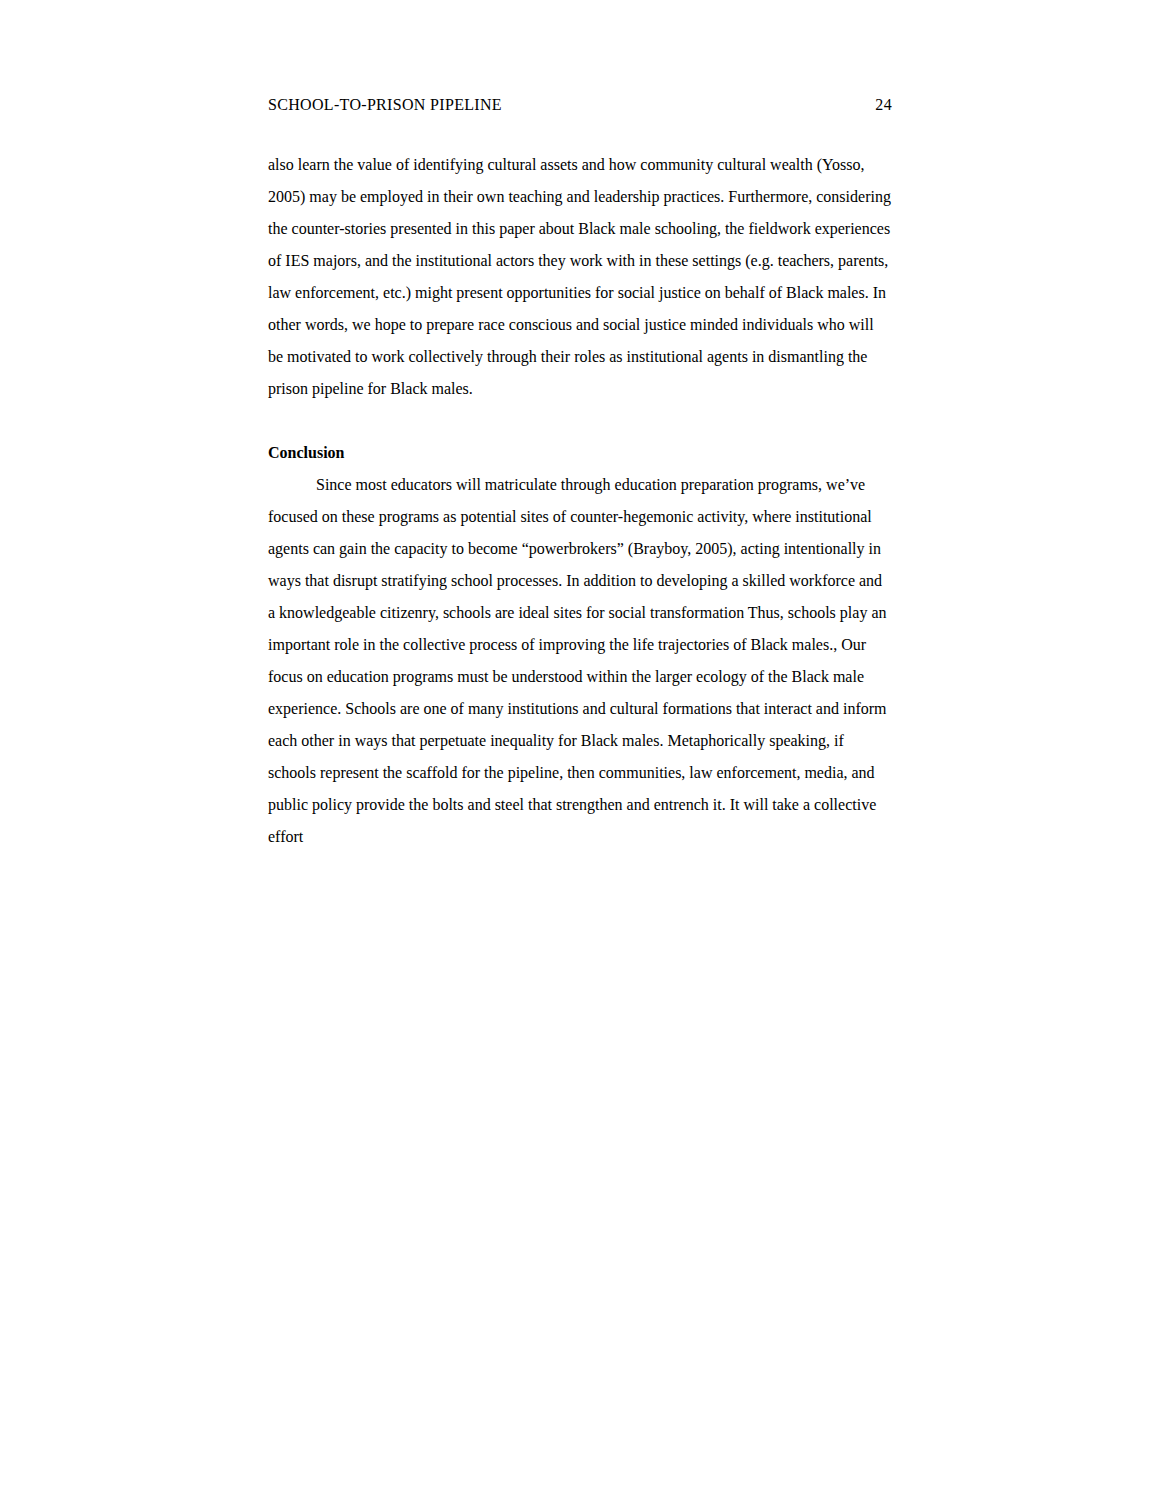School-to-Prison Pipeline 24
also learn the value of identifying cultural assets and how community cultural wealth (Yosso, 2005) may be employed in their own teaching and leadership practices. Furthermore, considering the counter-stories presented in this paper about Black male schooling, the fieldwork experiences of IES majors, and the institutional actors they work with in these settings (e.g. teachers, parents, law enforcement, etc.) might present opportunities for social justice on behalf of Black males. In other words, we hope to prepare race conscious and social justice minded individuals who will be motivated to work collectively through their roles as institutional agents in dismantling the prison pipeline for Black males.
Conclusion
Since most educators will matriculate through education preparation programs, we’ve focused on these programs as potential sites of counter-hegemonic activity, where institutional agents can gain the capacity to become “powerbrokers” (Brayboy, 2005), acting intentionally in ways that disrupt stratifying school processes. In addition to developing a skilled workforce and a knowledgeable citizenry, schools are ideal sites for social transformation Thus, schools play an important role in the collective process of improving the life trajectories of Black males., Our focus on education programs must be understood within the larger ecology of the Black male experience. Schools are one of many institutions and cultural formations that interact and inform each other in ways that perpetuate inequality for Black males. Metaphorically speaking, if schools represent the scaffold for the pipeline, then communities, law enforcement, media, and public policy provide the bolts and steel that strengthen and entrench it. It will take a collective effort